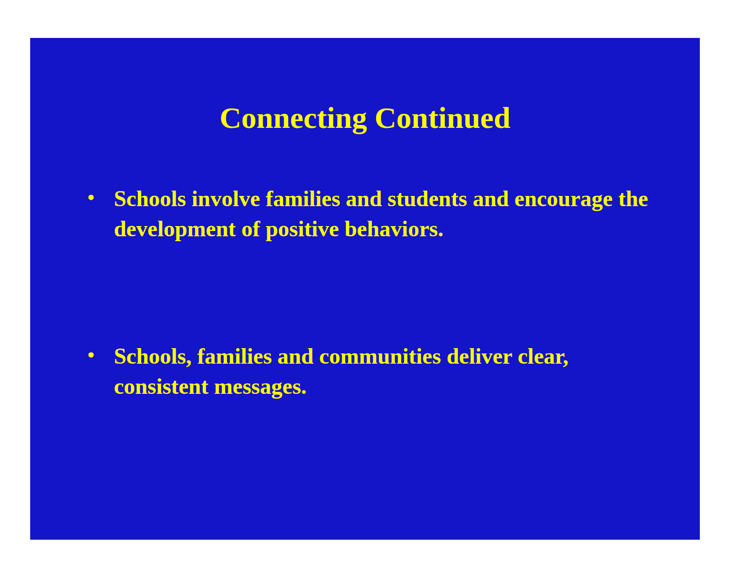Connecting Continued
Schools involve families and students and encourage the development of positive behaviors.
Schools, families and communities deliver clear, consistent messages.